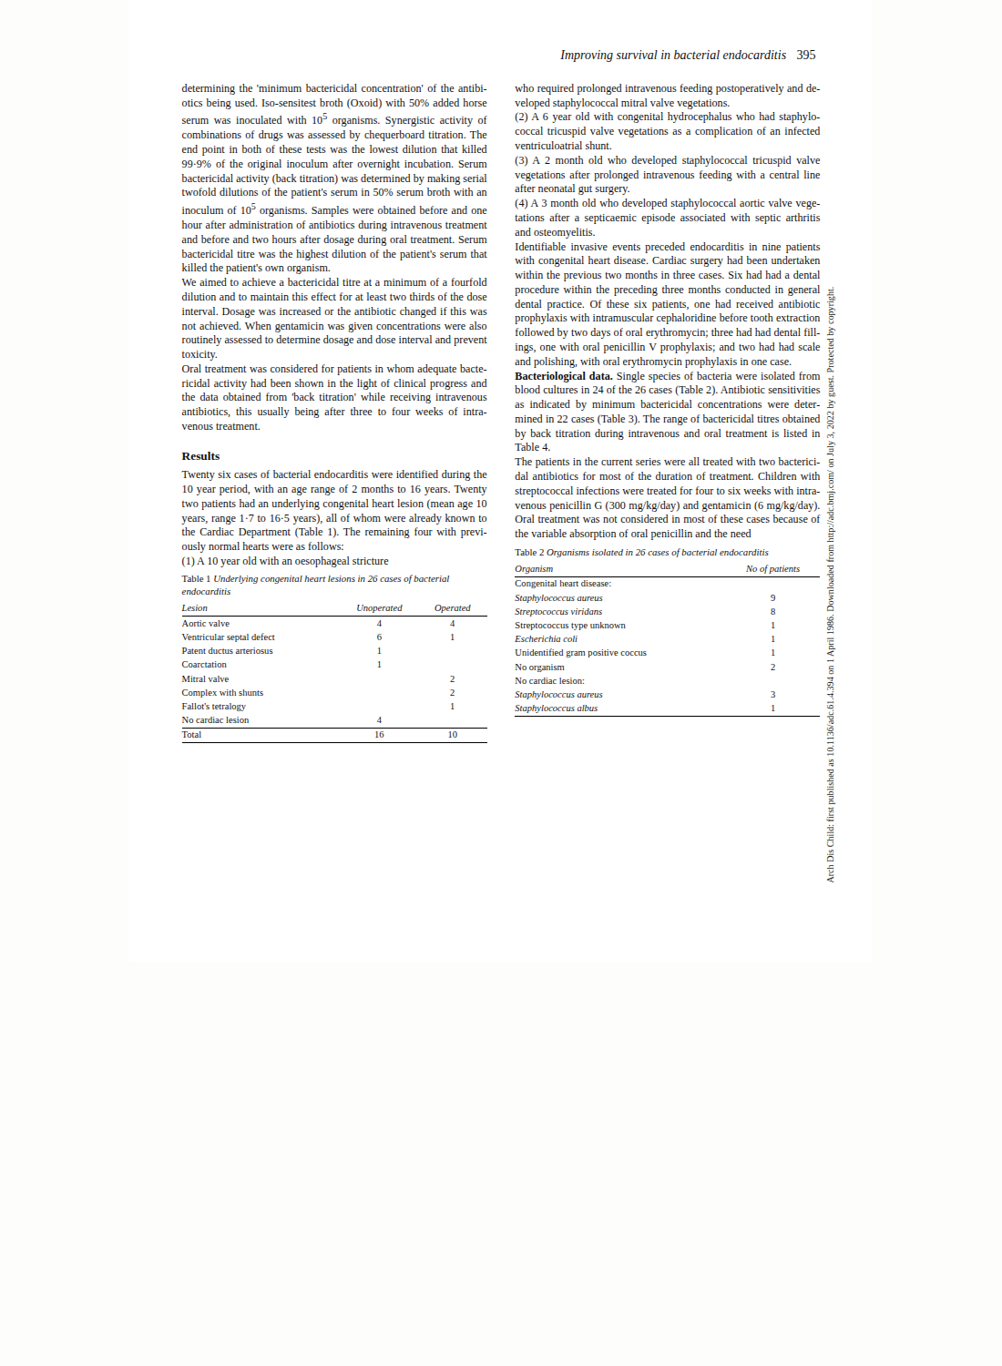Arch Dis Child: first published as 10.1136/adc.61.4.394 on 1 April 1986. Downloaded from http://adc.bmj.com/ on July 3, 2022 by guest. Protected by copyright.
Improving survival in bacterial endocarditis 395
determining the 'minimum bactericidal concentration' of the antibiotics being used. Iso-sensitest broth (Oxoid) with 50% added horse serum was inoculated with 105 organisms. Synergistic activity of combinations of drugs was assessed by chequerboard titration. The end point in both of these tests was the lowest dilution that killed 99·9% of the original inoculum after overnight incubation. Serum bactericidal activity (back titration) was determined by making serial twofold dilutions of the patient's serum in 50% serum broth with an inoculum of 105 organisms. Samples were obtained before and one hour after administration of antibiotics during intravenous treatment and before and two hours after dosage during oral treatment. Serum bactericidal titre was the highest dilution of the patient's serum that killed the patient's own organism.
We aimed to achieve a bactericidal titre at a minimum of a fourfold dilution and to maintain this effect for at least two thirds of the dose interval. Dosage was increased or the antibiotic changed if this was not achieved. When gentamicin was given concentrations were also routinely assessed to determine dosage and dose interval and prevent toxicity.
Oral treatment was considered for patients in whom adequate bactericidal activity had been shown in the light of clinical progress and the data obtained from 'back titration' while receiving intravenous antibiotics, this usually being after three to four weeks of intravenous treatment.
Results
Twenty six cases of bacterial endocarditis were identified during the 10 year period, with an age range of 2 months to 16 years. Twenty two patients had an underlying congenital heart lesion (mean age 10 years, range 1·7 to 16·5 years), all of whom were already known to the Cardiac Department (Table 1). The remaining four with previously normal hearts were as follows:
(1) A 10 year old with an oesophageal stricture
Table 1 Underlying congenital heart lesions in 26 cases of bacterial endocarditis
| Lesion | Unoperated | Operated |
| --- | --- | --- |
| Aortic valve | 4 | 4 |
| Ventricular septal defect | 6 | 1 |
| Patent ductus arteriosus | 1 | |
| Coarctation | 1 | |
| Mitral valve | | 2 |
| Complex with shunts | | 2 |
| Fallot's tetralogy | | 1 |
| No cardiac lesion | 4 | |
| Total | 16 | 10 |
who required prolonged intravenous feeding postoperatively and developed staphylococcal mitral valve vegetations.
(2) A 6 year old with congenital hydrocephalus who had staphylococcal tricuspid valve vegetations as a complication of an infected ventriculoatrial shunt.
(3) A 2 month old who developed staphylococcal tricuspid valve vegetations after prolonged intravenous feeding with a central line after neonatal gut surgery.
(4) A 3 month old who developed staphylococcal aortic valve vegetations after a septicaemic episode associated with septic arthritis and osteomyelitis.
Identifiable invasive events preceded endocarditis in nine patients with congenital heart disease. Cardiac surgery had been undertaken within the previous two months in three cases. Six had had a dental procedure within the preceding three months conducted in general dental practice. Of these six patients, one had received antibiotic prophylaxis with intramuscular cephaloridine before tooth extraction followed by two days of oral erythromycin; three had had dental fillings, one with oral penicillin V prophylaxis; and two had had scale and polishing, with oral erythromycin prophylaxis in one case.
Bacteriological data. Single species of bacteria were isolated from blood cultures in 24 of the 26 cases (Table 2). Antibiotic sensitivities as indicated by minimum bactericidal concentrations were determined in 22 cases (Table 3). The range of bactericidal titres obtained by back titration during intravenous and oral treatment is listed in Table 4.
The patients in the current series were all treated with two bactericidal antibiotics for most of the duration of treatment. Children with streptococcal infections were treated for four to six weeks with intravenous penicillin G (300 mg/kg/day) and gentamicin (6 mg/kg/day). Oral treatment was not considered in most of these cases because of the variable absorption of oral penicillin and the need
Table 2 Organisms isolated in 26 cases of bacterial endocarditis
| Organism | No of patients |
| --- | --- |
| Congenital heart disease: | |
| Staphylococcus aureus | 9 |
| Streptococcus viridans | 8 |
| Streptococcus type unknown | 1 |
| Escherichia coli | 1 |
| Unidentified gram positive coccus | 1 |
| No organism | 2 |
| No cardiac lesion: | |
| Staphylococcus aureus | 3 |
| Staphylococcus albus | 1 |